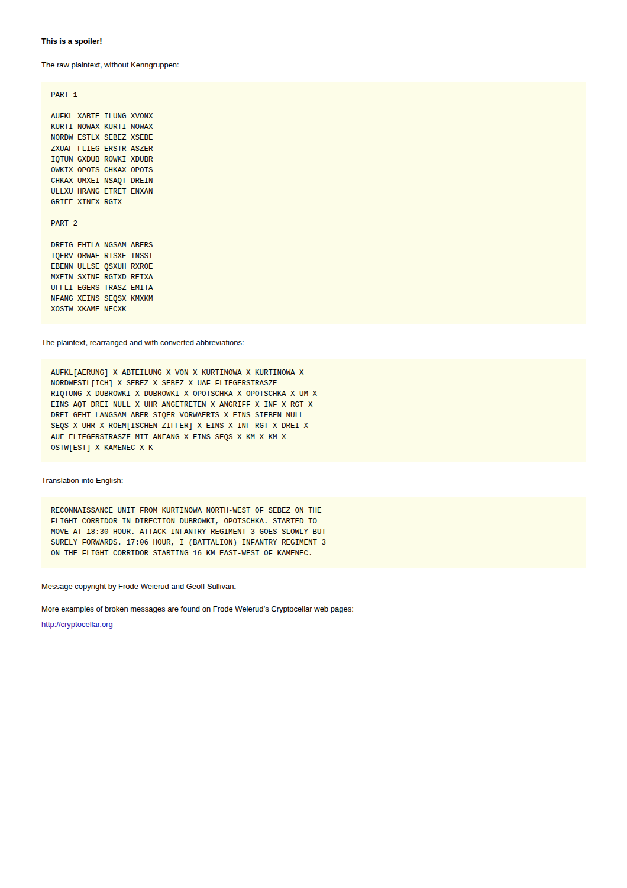This is a spoiler!
The raw plaintext, without Kenngruppen:
PART 1

AUFKL XABTE ILUNG XVONX
KURTI NOWAX KURTI NOWAX
NORDW ESTLX SEBEZ XSEBE
ZXUAF FLIEG ERSTR ASZER
IQTUN GXDUB ROWKI XDUBR
OWKIX OPOTS CHKAX OPOTS
CHKAX UMXEI NSAQT DREIN
ULLXU HRANG ETRET ENXAN
GRIFF XINFX RGTX

PART 2

DREIG EHTLA NGSAM ABERS
IQERV ORWAE RTSXE INSSI
EBENN ULLSE QSXUH RXROE
MXEIN SXINF RGTXD REIXA
UFFLI EGERS TRASZ EMITA
NFANG XEINS SEQSX KMXKM
XOSTW XKAME NECXK
The plaintext, rearranged and with converted abbreviations:
AUFKL[AERUNG] X ABTEILUNG X VON X KURTINOWA X KURTINOWA X
NORDWESTL[ICH] X SEBEZ X SEBEZ X UAF FLIEGERSTRASZE
RIQTUNG X DUBROWKI X DUBROWKI X OPOTSCHKA X OPOTSCHKA X UM X
EINS AQT DREI NULL X UHR ANGETRETEN X ANGRIFF X INF X RGT X
DREI GEHT LANGSAM ABER SIQER VORWAERTS X EINS SIEBEN NULL
SEQS X UHR X ROEM[ISCHEN ZIFFER] X EINS X INF RGT X DREI X
AUF FLIEGERSTRASZE MIT ANFANG X EINS SEQS X KM X KM X
OSTW[EST] X KAMENEC X K
Translation into English:
RECONNAISSANCE UNIT FROM KURTINOWA NORTH-WEST OF SEBEZ ON THE
FLIGHT CORRIDOR IN DIRECTION DUBROWKI, OPOTSCHKA. STARTED TO
MOVE AT 18:30 HOUR. ATTACK INFANTRY REGIMENT 3 GOES SLOWLY BUT
SURELY FORWARDS. 17:06 HOUR, I (BATTALION) INFANTRY REGIMENT 3
ON THE FLIGHT CORRIDOR STARTING 16 KM EAST-WEST OF KAMENEC.
Message copyright by Frode Weierud and Geoff Sullivan.
More examples of broken messages are found on Frode Weierud’s Cryptocellar web pages:
http://cryptocellar.org